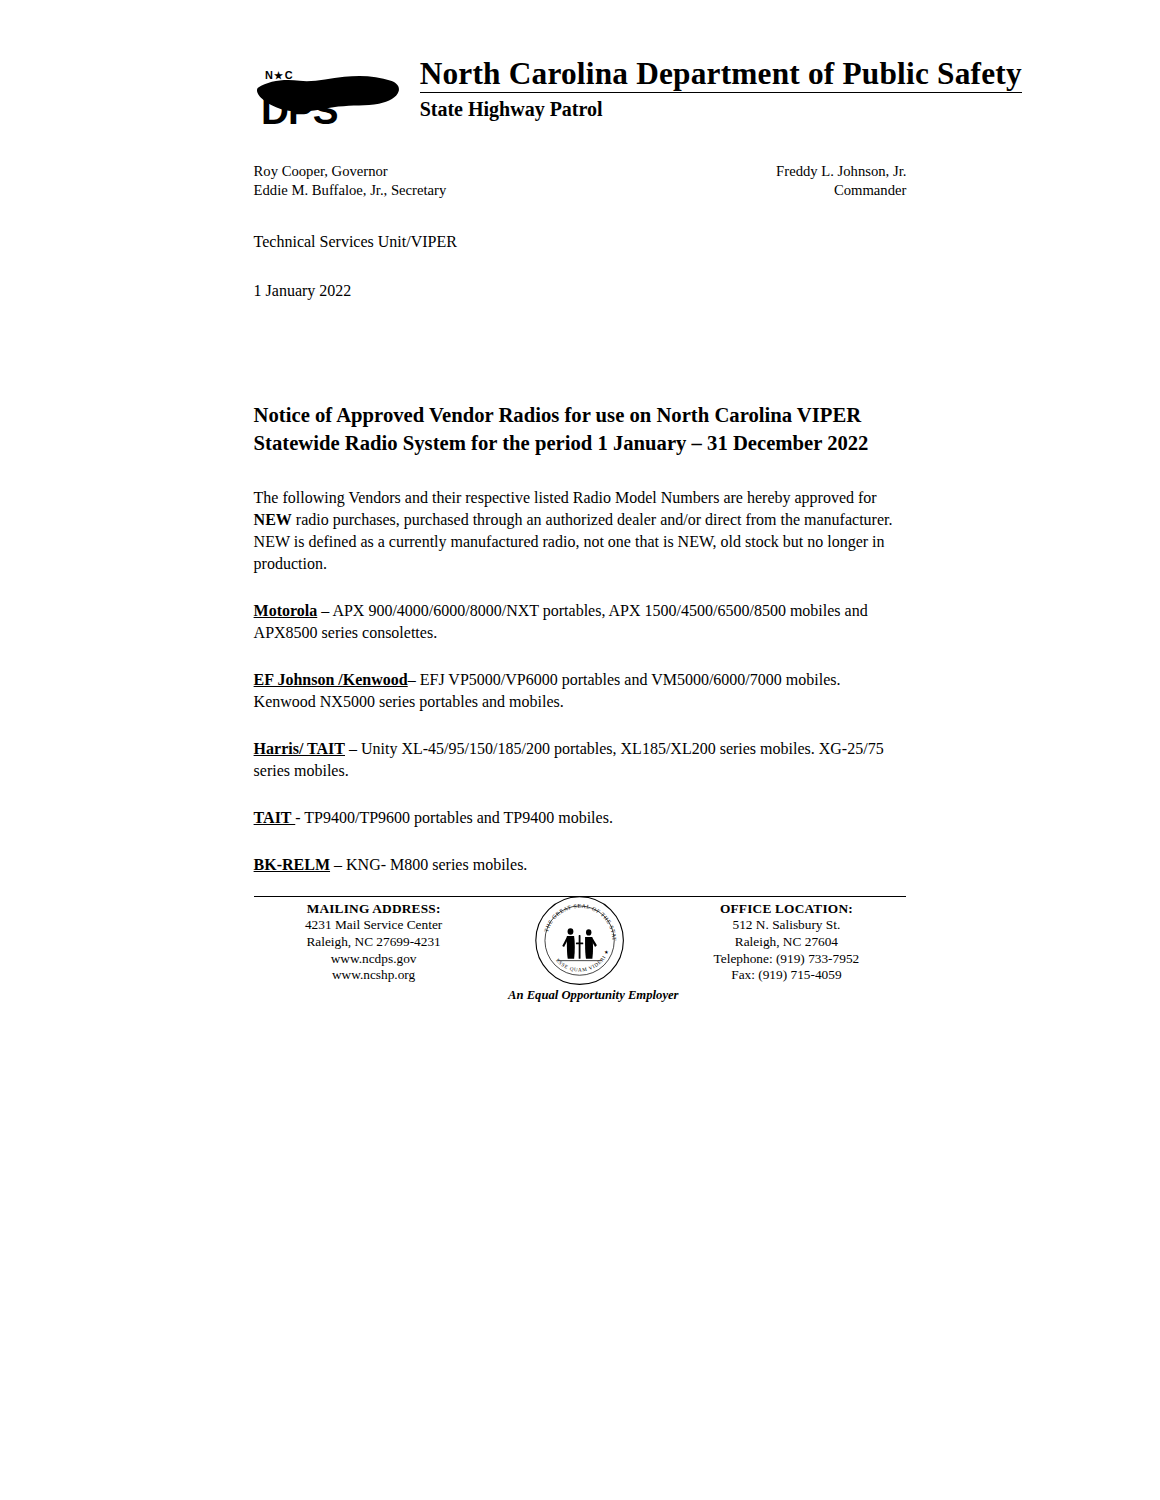N ★ C DPS
North Carolina Department of Public Safety
State Highway Patrol
Roy Cooper, Governor
Eddie M. Buffaloe, Jr., Secretary
Freddy L. Johnson, Jr.
Commander
Technical Services Unit/VIPER
1 January 2022
Notice of Approved Vendor Radios for use on North Carolina VIPER Statewide Radio System for the period 1 January – 31 December 2022
The following Vendors and their respective listed Radio Model Numbers are hereby approved for NEW radio purchases, purchased through an authorized dealer and/or direct from the manufacturer. NEW is defined as a currently manufactured radio, not one that is NEW, old stock but no longer in production.
Motorola – APX 900/4000/6000/8000/NXT portables, APX 1500/4500/6500/8500 mobiles and APX8500 series consolettes.
EF Johnson /Kenwood– EFJ VP5000/VP6000 portables and VM5000/6000/7000 mobiles. Kenwood NX5000 series portables and mobiles.
Harris/ TAIT – Unity XL-45/95/150/185/200 portables, XL185/XL200 series mobiles. XG-25/75 series mobiles.
TAIT - TP9400/TP9600 portables and TP9400 mobiles.
BK-RELM – KNG- M800 series mobiles.
MAILING ADDRESS:
4231 Mail Service Center
Raleigh, NC 27699-4231
www.ncdps.gov
www.ncshp.org
THE GREAT SEAL OF THE STATE OF NORTH CAROLINA ESSE QUAM VIDERI ★
An Equal Opportunity Employer
OFFICE LOCATION:
512 N. Salisbury St.
Raleigh, NC 27604
Telephone: (919) 733-7952
Fax: (919) 715-4059